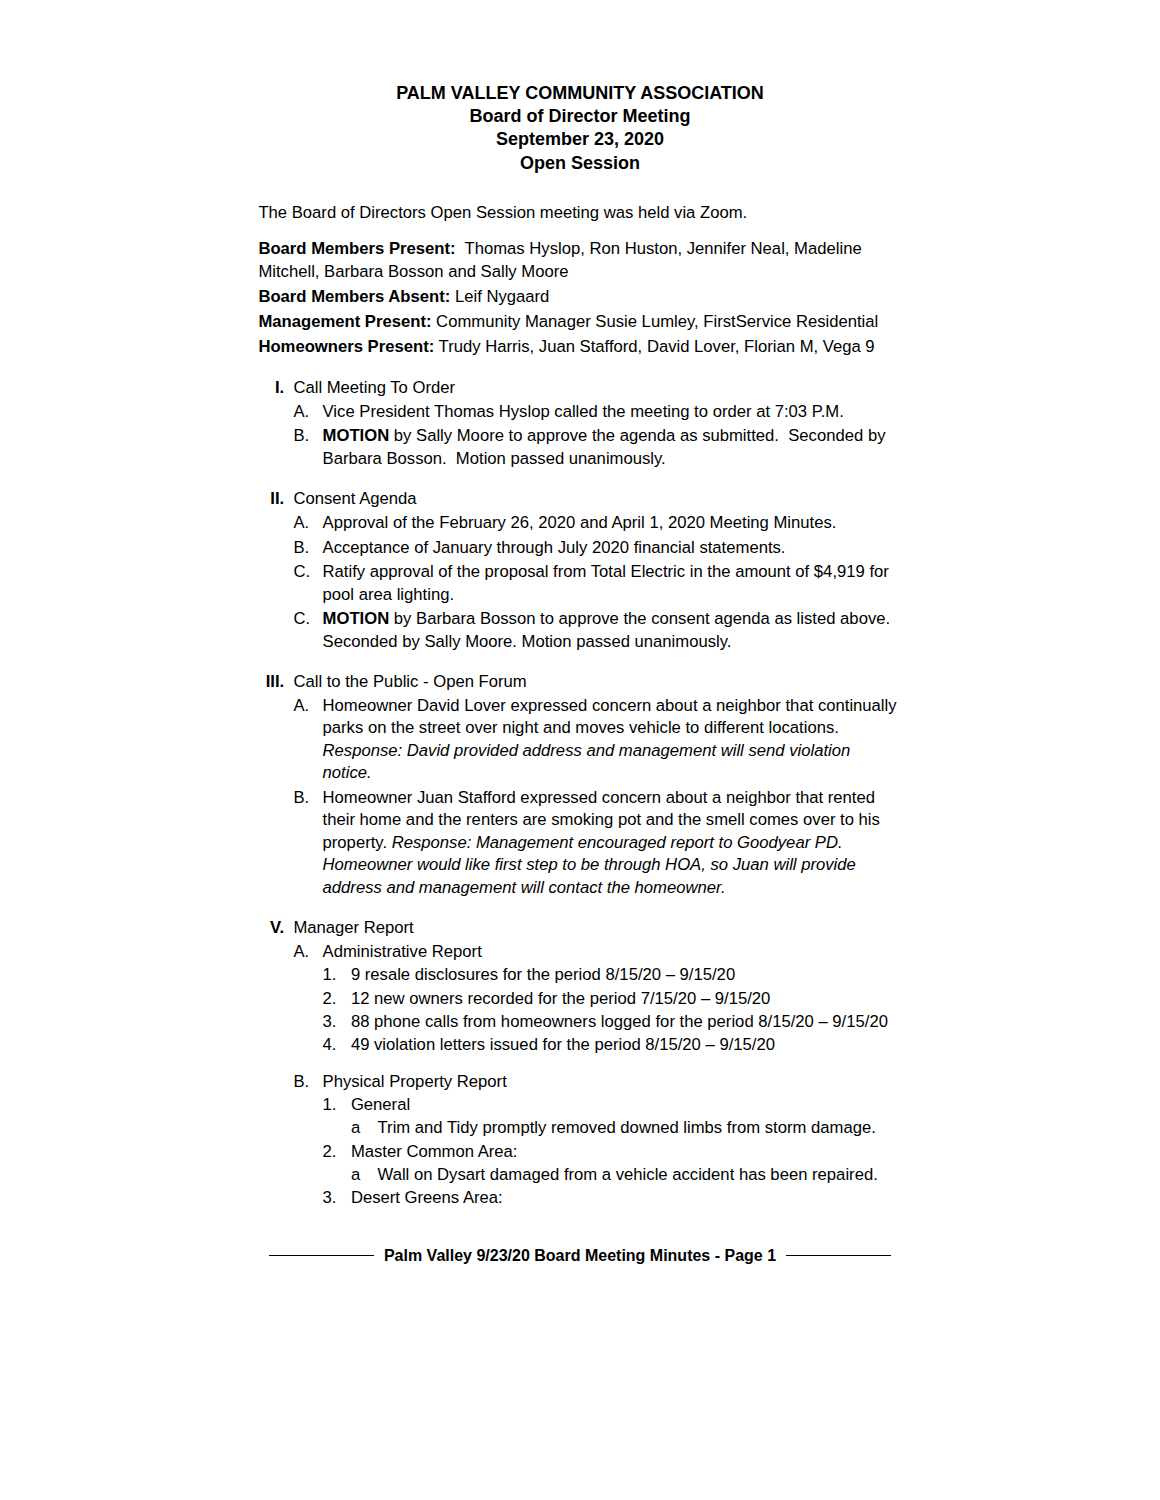PALM VALLEY COMMUNITY ASSOCIATION
Board of Director Meeting
September 23, 2020
Open Session
The Board of Directors Open Session meeting was held via Zoom.
Board Members Present: Thomas Hyslop, Ron Huston, Jennifer Neal, Madeline Mitchell, Barbara Bosson and Sally Moore
Board Members Absent: Leif Nygaard
Management Present: Community Manager Susie Lumley, FirstService Residential
Homeowners Present: Trudy Harris, Juan Stafford, David Lover, Florian M, Vega 9
I. Call Meeting To Order
A. Vice President Thomas Hyslop called the meeting to order at 7:03 P.M.
B. MOTION by Sally Moore to approve the agenda as submitted. Seconded by Barbara Bosson. Motion passed unanimously.
II. Consent Agenda
A. Approval of the February 26, 2020 and April 1, 2020 Meeting Minutes.
B. Acceptance of January through July 2020 financial statements.
C. Ratify approval of the proposal from Total Electric in the amount of $4,919 for pool area lighting.
C. MOTION by Barbara Bosson to approve the consent agenda as listed above. Seconded by Sally Moore. Motion passed unanimously.
III. Call to the Public - Open Forum
A. Homeowner David Lover expressed concern about a neighbor that continually parks on the street over night and moves vehicle to different locations. Response: David provided address and management will send violation notice.
B. Homeowner Juan Stafford expressed concern about a neighbor that rented their home and the renters are smoking pot and the smell comes over to his property. Response: Management encouraged report to Goodyear PD. Homeowner would like first step to be through HOA, so Juan will provide address and management will contact the homeowner.
V. Manager Report
A. Administrative Report
1. 9 resale disclosures for the period 8/15/20 – 9/15/20
2. 12 new owners recorded for the period 7/15/20 – 9/15/20
3. 88 phone calls from homeowners logged for the period 8/15/20 – 9/15/20
4. 49 violation letters issued for the period 8/15/20 – 9/15/20
B. Physical Property Report
1. General
a Trim and Tidy promptly removed downed limbs from storm damage.
2. Master Common Area:
a Wall on Dysart damaged from a vehicle accident has been repaired.
3. Desert Greens Area:
Palm Valley 9/23/20 Board Meeting Minutes - Page 1